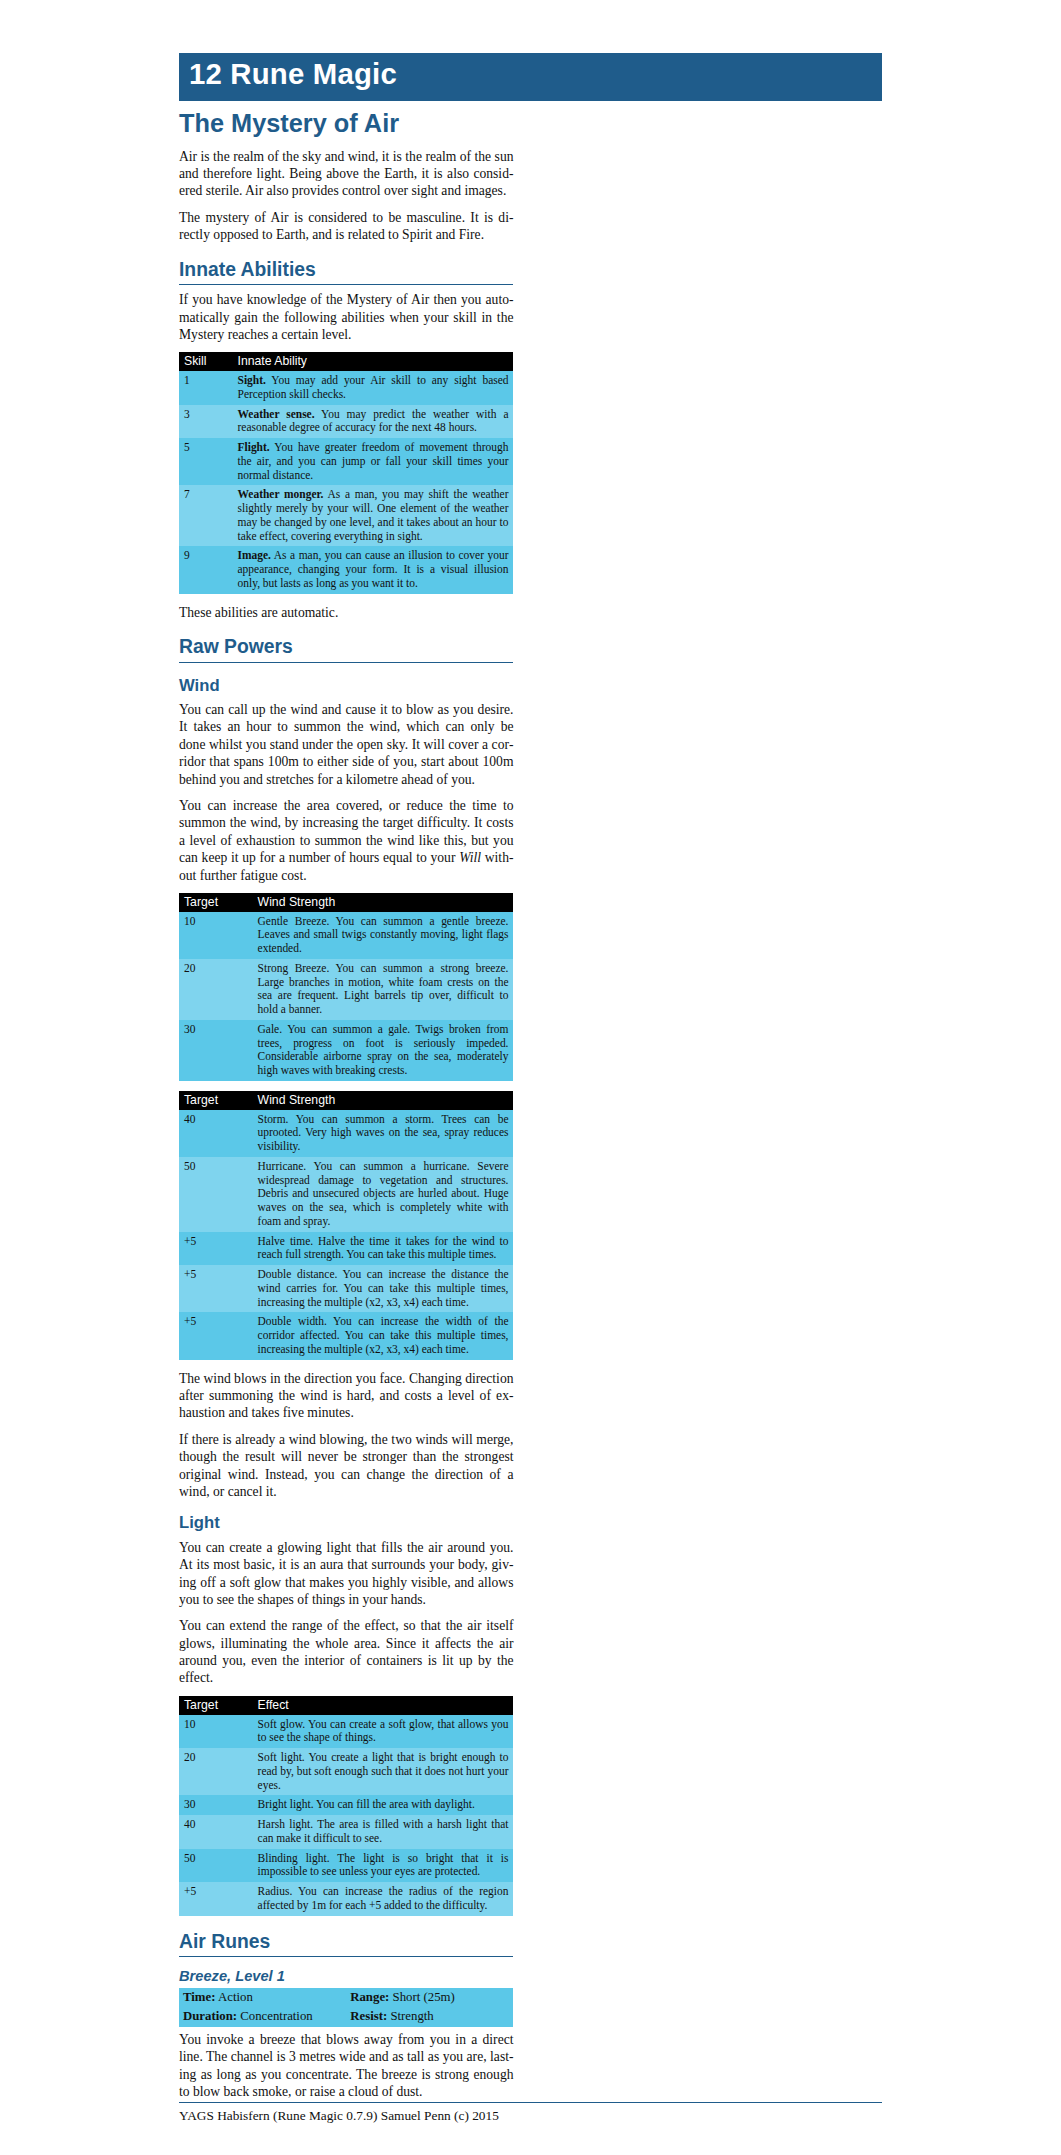12 Rune Magic
The Mystery of Air
Air is the realm of the sky and wind, it is the realm of the sun and therefore light. Being above the Earth, it is also considered sterile. Air also provides control over sight and images.
The mystery of Air is considered to be masculine. It is directly opposed to Earth, and is related to Spirit and Fire.
Innate Abilities
If you have knowledge of the Mystery of Air then you automatically gain the following abilities when your skill in the Mystery reaches a certain level.
| Skill | Innate Ability |
| --- | --- |
| 1 | Sight. You may add your Air skill to any sight based Perception skill checks. |
| 3 | Weather sense. You may predict the weather with a reasonable degree of accuracy for the next 48 hours. |
| 5 | Flight. You have greater freedom of movement through the air, and you can jump or fall your skill times your normal distance. |
| 7 | Weather monger. As a man, you may shift the weather slightly merely by your will. One element of the weather may be changed by one level, and it takes about an hour to take effect, covering everything in sight. |
| 9 | Image. As a man, you can cause an illusion to cover your appearance, changing your form. It is a visual illusion only, but lasts as long as you want it to. |
These abilities are automatic.
Raw Powers
Wind
You can call up the wind and cause it to blow as you desire. It takes an hour to summon the wind, which can only be done whilst you stand under the open sky. It will cover a corridor that spans 100m to either side of you, start about 100m behind you and stretches for a kilometre ahead of you.
You can increase the area covered, or reduce the time to summon the wind, by increasing the target difficulty. It costs a level of exhaustion to summon the wind like this, but you can keep it up for a number of hours equal to your Will without further fatigue cost.
| Target | Wind Strength |
| --- | --- |
| 10 | Gentle Breeze. You can summon a gentle breeze. Leaves and small twigs constantly moving, light flags extended. |
| 20 | Strong Breeze. You can summon a strong breeze. Large branches in motion, white foam crests on the sea are frequent. Light barrels tip over, difficult to hold a banner. |
| 30 | Gale. You can summon a gale. Twigs broken from trees, progress on foot is seriously impeded. Considerable airborne spray on the sea, moderately high waves with breaking crests. |
| Target | Wind Strength |
| --- | --- |
| 40 | Storm. You can summon a storm. Trees can be uprooted. Very high waves on the sea, spray reduces visibility. |
| 50 | Hurricane. You can summon a hurricane. Severe widespread damage to vegetation and structures. Debris and unsecured objects are hurled about. Huge waves on the sea, which is completely white with foam and spray. |
| +5 | Halve time. Halve the time it takes for the wind to reach full strength. You can take this multiple times. |
| +5 | Double distance. You can increase the distance the wind carries for. You can take this multiple times, increasing the multiple (x2, x3, x4) each time. |
| +5 | Double width. You can increase the width of the corridor affected. You can take this multiple times, increasing the multiple (x2, x3, x4) each time. |
The wind blows in the direction you face. Changing direction after summoning the wind is hard, and costs a level of exhaustion and takes five minutes.
If there is already a wind blowing, the two winds will merge, though the result will never be stronger than the strongest original wind. Instead, you can change the direction of a wind, or cancel it.
Light
You can create a glowing light that fills the air around you. At its most basic, it is an aura that surrounds your body, giving off a soft glow that makes you highly visible, and allows you to see the shapes of things in your hands.
You can extend the range of the effect, so that the air itself glows, illuminating the whole area. Since it affects the air around you, even the interior of containers is lit up by the effect.
| Target | Effect |
| --- | --- |
| 10 | Soft glow. You can create a soft glow, that allows you to see the shape of things. |
| 20 | Soft light. You create a light that is bright enough to read by, but soft enough such that it does not hurt your eyes. |
| 30 | Bright light. You can fill the area with daylight. |
| 40 | Harsh light. The area is filled with a harsh light that can make it difficult to see. |
| 50 | Blinding light. The light is so bright that it is impossible to see unless your eyes are protected. |
| +5 | Radius. You can increase the radius of the region affected by 1m for each +5 added to the difficulty. |
Air Runes
Breeze, Level 1
| Time: Action | Range: Short (25m) |
| Duration: Concentration | Resist: Strength |
You invoke a breeze that blows away from you in a direct line. The channel is 3 metres wide and as tall as you are, lasting as long as you concentrate. The breeze is strong enough to blow back smoke, or raise a cloud of dust.
YAGS Habisfern (Rune Magic 0.7.9) Samuel Penn (c) 2015